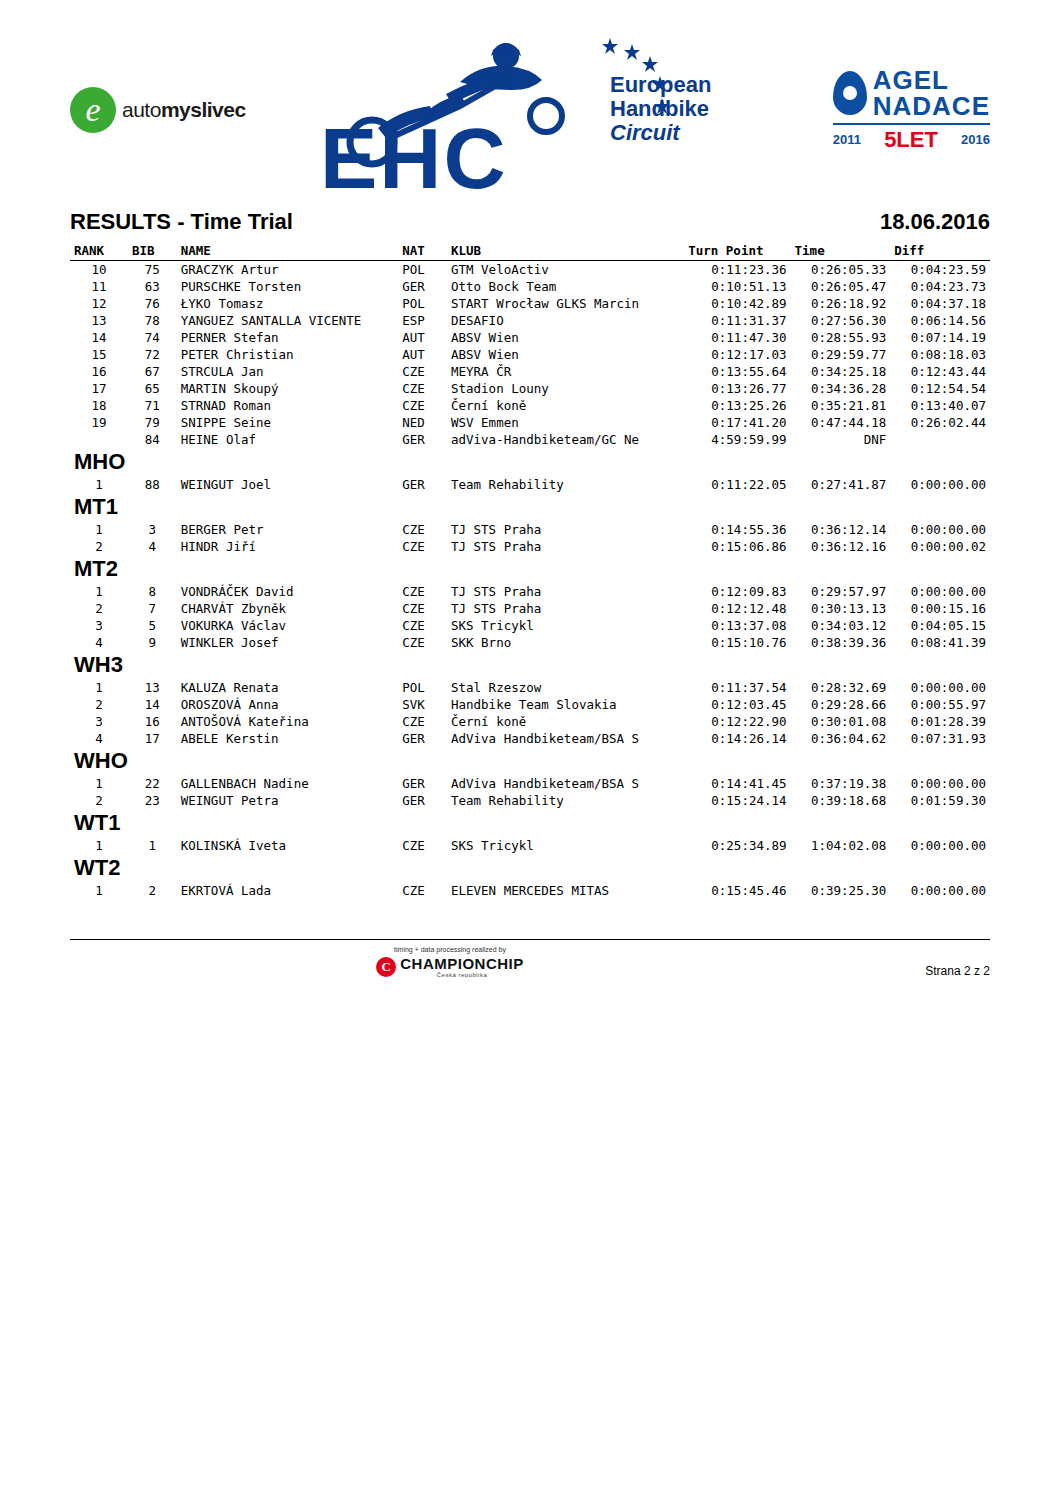e
automyslivec
EHC European Handbike Circuit
AGEL
NADACE
2011 5LET 2016
RESULTS - Time Trial
18.06.2016
| RANK | BIB | NAME | NAT | KLUB | Turn Point | Time | Diff |
| --- | --- | --- | --- | --- | --- | --- | --- |
| 10 | 75 | GRACZYK Artur | POL | GTM VeloActiv | 0:11:23.36 | 0:26:05.33 | 0:04:23.59 |
| 11 | 63 | PURSCHKE Torsten | GER | Otto Bock Team | 0:10:51.13 | 0:26:05.47 | 0:04:23.73 |
| 12 | 76 | ŁYKO Tomasz | POL | START Wrocław GLKS Marcin | 0:10:42.89 | 0:26:18.92 | 0:04:37.18 |
| 13 | 78 | YANGUEZ SANTALLA VICENTE | ESP | DESAFIO | 0:11:31.37 | 0:27:56.30 | 0:06:14.56 |
| 14 | 74 | PERNER Stefan | AUT | ABSV Wien | 0:11:47.30 | 0:28:55.93 | 0:07:14.19 |
| 15 | 72 | PETER Christian | AUT | ABSV Wien | 0:12:17.03 | 0:29:59.77 | 0:08:18.03 |
| 16 | 67 | STRCULA Jan | CZE | MEYRA ČR | 0:13:55.64 | 0:34:25.18 | 0:12:43.44 |
| 17 | 65 | MARTIN Skoupý | CZE | Stadion Louny | 0:13:26.77 | 0:34:36.28 | 0:12:54.54 |
| 18 | 71 | STRNAD Roman | CZE | Černí koně | 0:13:25.26 | 0:35:21.81 | 0:13:40.07 |
| 19 | 79 | SNIPPE Seine | NED | WSV Emmen | 0:17:41.20 | 0:47:44.18 | 0:26:02.44 |
| | 84 | HEINE Olaf | GER | adViva-Handbiketeam/GC Ne | 4:59:59.99 | DNF | |
| MHO |
| 1 | 88 | WEINGUT Joel | GER | Team Rehability | 0:11:22.05 | 0:27:41.87 | 0:00:00.00 |
| MT1 |
| 1 | 3 | BERGER Petr | CZE | TJ STS Praha | 0:14:55.36 | 0:36:12.14 | 0:00:00.00 |
| 2 | 4 | HINDR Jiří | CZE | TJ STS Praha | 0:15:06.86 | 0:36:12.16 | 0:00:00.02 |
| MT2 |
| 1 | 8 | VONDRÁČEK David | CZE | TJ STS Praha | 0:12:09.83 | 0:29:57.97 | 0:00:00.00 |
| 2 | 7 | CHARVÁT Zbyněk | CZE | TJ STS Praha | 0:12:12.48 | 0:30:13.13 | 0:00:15.16 |
| 3 | 5 | VOKURKA Václav | CZE | SKS Tricykl | 0:13:37.08 | 0:34:03.12 | 0:04:05.15 |
| 4 | 9 | WINKLER Josef | CZE | SKK Brno | 0:15:10.76 | 0:38:39.36 | 0:08:41.39 |
| WH3 |
| 1 | 13 | KALUZA Renata | POL | Stal Rzeszow | 0:11:37.54 | 0:28:32.69 | 0:00:00.00 |
| 2 | 14 | OROSZOVÁ Anna | SVK | Handbike Team Slovakia | 0:12:03.45 | 0:29:28.66 | 0:00:55.97 |
| 3 | 16 | ANTOŠOVÁ Kateřina | CZE | Černí koně | 0:12:22.90 | 0:30:01.08 | 0:01:28.39 |
| 4 | 17 | ABELE Kerstin | GER | AdViva Handbiketeam/BSA S | 0:14:26.14 | 0:36:04.62 | 0:07:31.93 |
| WHO |
| 1 | 22 | GALLENBACH Nadine | GER | AdViva Handbiketeam/BSA S | 0:14:41.45 | 0:37:19.38 | 0:00:00.00 |
| 2 | 23 | WEINGUT Petra | GER | Team Rehability | 0:15:24.14 | 0:39:18.68 | 0:01:59.30 |
| WT1 |
| 1 | 1 | KOLINSKÁ Iveta | CZE | SKS Tricykl | 0:25:34.89 | 1:04:02.08 | 0:00:00.00 |
| WT2 |
| 1 | 2 | EKRTOVÁ Lada | CZE | ELEVEN MERCEDES MITAS | 0:15:45.46 | 0:39:25.30 | 0:00:00.00 |
timing + data processing realized by
C
CHAMPIONCHIP
Česká republika
Strana 2 z 2